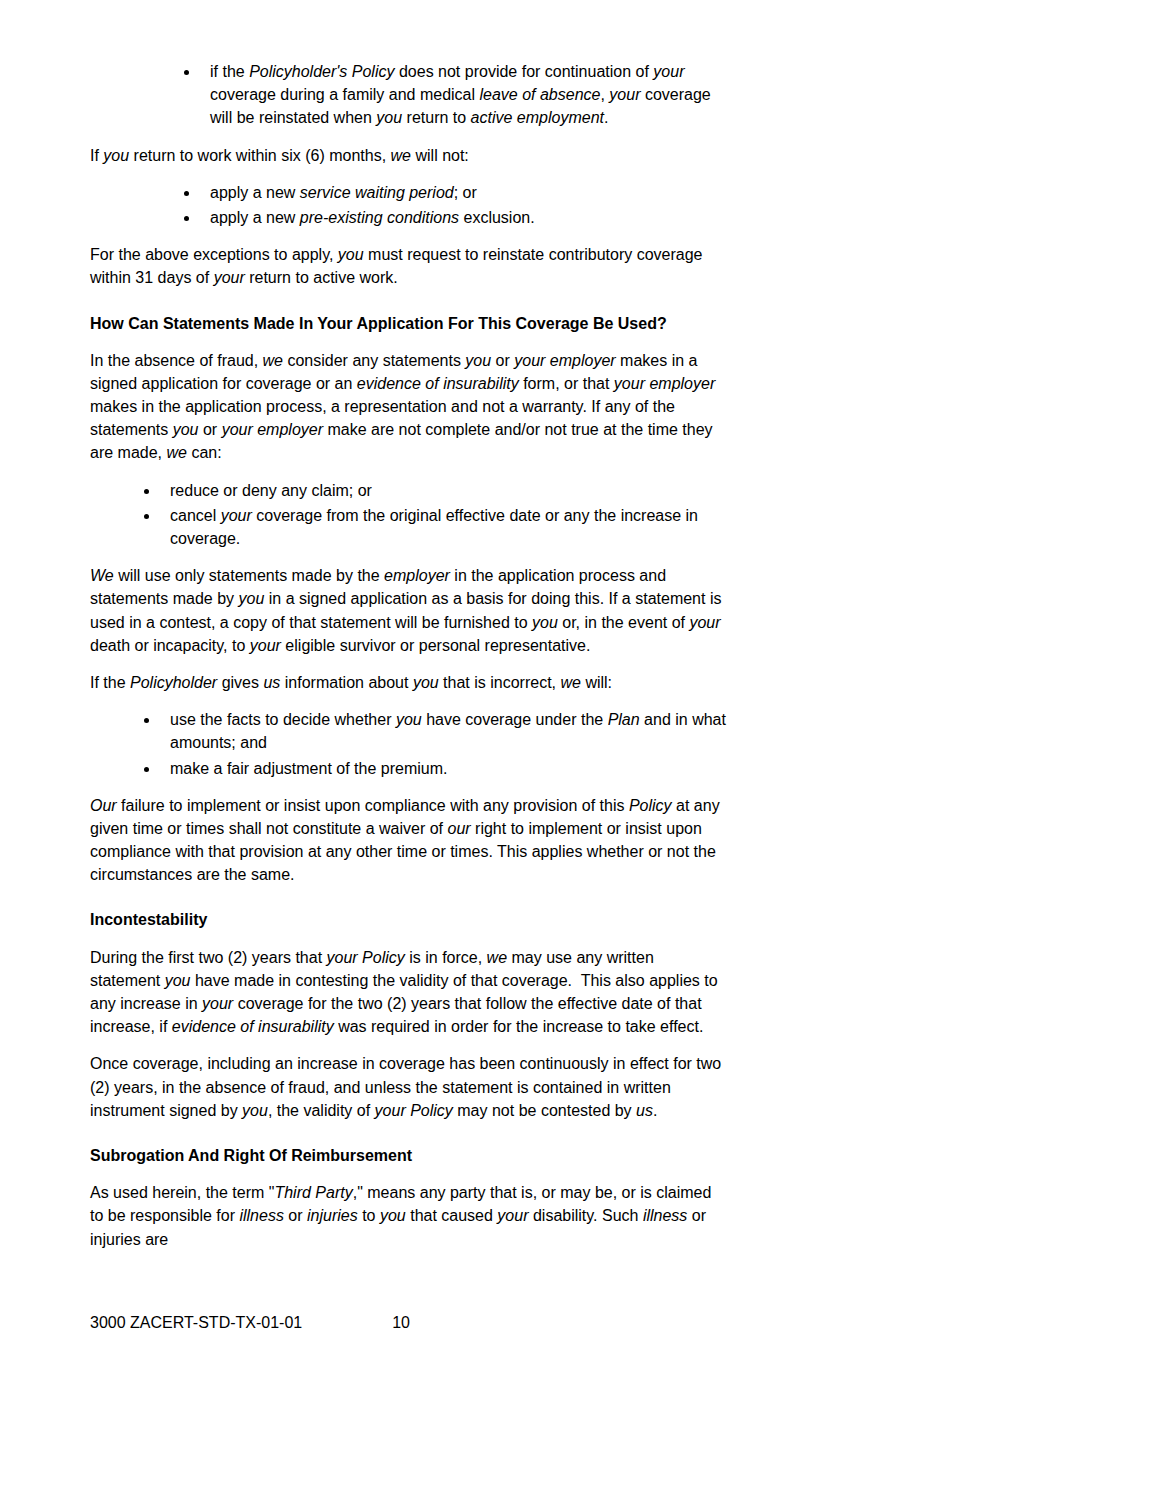if the Policyholder's Policy does not provide for continuation of your coverage during a family and medical leave of absence, your coverage will be reinstated when you return to active employment.
If you return to work within six (6) months, we will not:
apply a new service waiting period; or
apply a new pre-existing conditions exclusion.
For the above exceptions to apply, you must request to reinstate contributory coverage within 31 days of your return to active work.
How Can Statements Made In Your Application For This Coverage Be Used?
In the absence of fraud, we consider any statements you or your employer makes in a signed application for coverage or an evidence of insurability form, or that your employer makes in the application process, a representation and not a warranty. If any of the statements you or your employer make are not complete and/or not true at the time they are made, we can:
reduce or deny any claim; or
cancel your coverage from the original effective date or any the increase in coverage.
We will use only statements made by the employer in the application process and statements made by you in a signed application as a basis for doing this. If a statement is used in a contest, a copy of that statement will be furnished to you or, in the event of your death or incapacity, to your eligible survivor or personal representative.
If the Policyholder gives us information about you that is incorrect, we will:
use the facts to decide whether you have coverage under the Plan and in what amounts; and
make a fair adjustment of the premium.
Our failure to implement or insist upon compliance with any provision of this Policy at any given time or times shall not constitute a waiver of our right to implement or insist upon compliance with that provision at any other time or times. This applies whether or not the circumstances are the same.
Incontestability
During the first two (2) years that your Policy is in force, we may use any written statement you have made in contesting the validity of that coverage. This also applies to any increase in your coverage for the two (2) years that follow the effective date of that increase, if evidence of insurability was required in order for the increase to take effect.
Once coverage, including an increase in coverage has been continuously in effect for two (2) years, in the absence of fraud, and unless the statement is contained in written instrument signed by you, the validity of your Policy may not be contested by us.
Subrogation And Right Of Reimbursement
As used herein, the term "Third Party," means any party that is, or may be, or is claimed to be responsible for illness or injuries to you that caused your disability. Such illness or injuries are
3000 ZACERT-STD-TX-01-0110